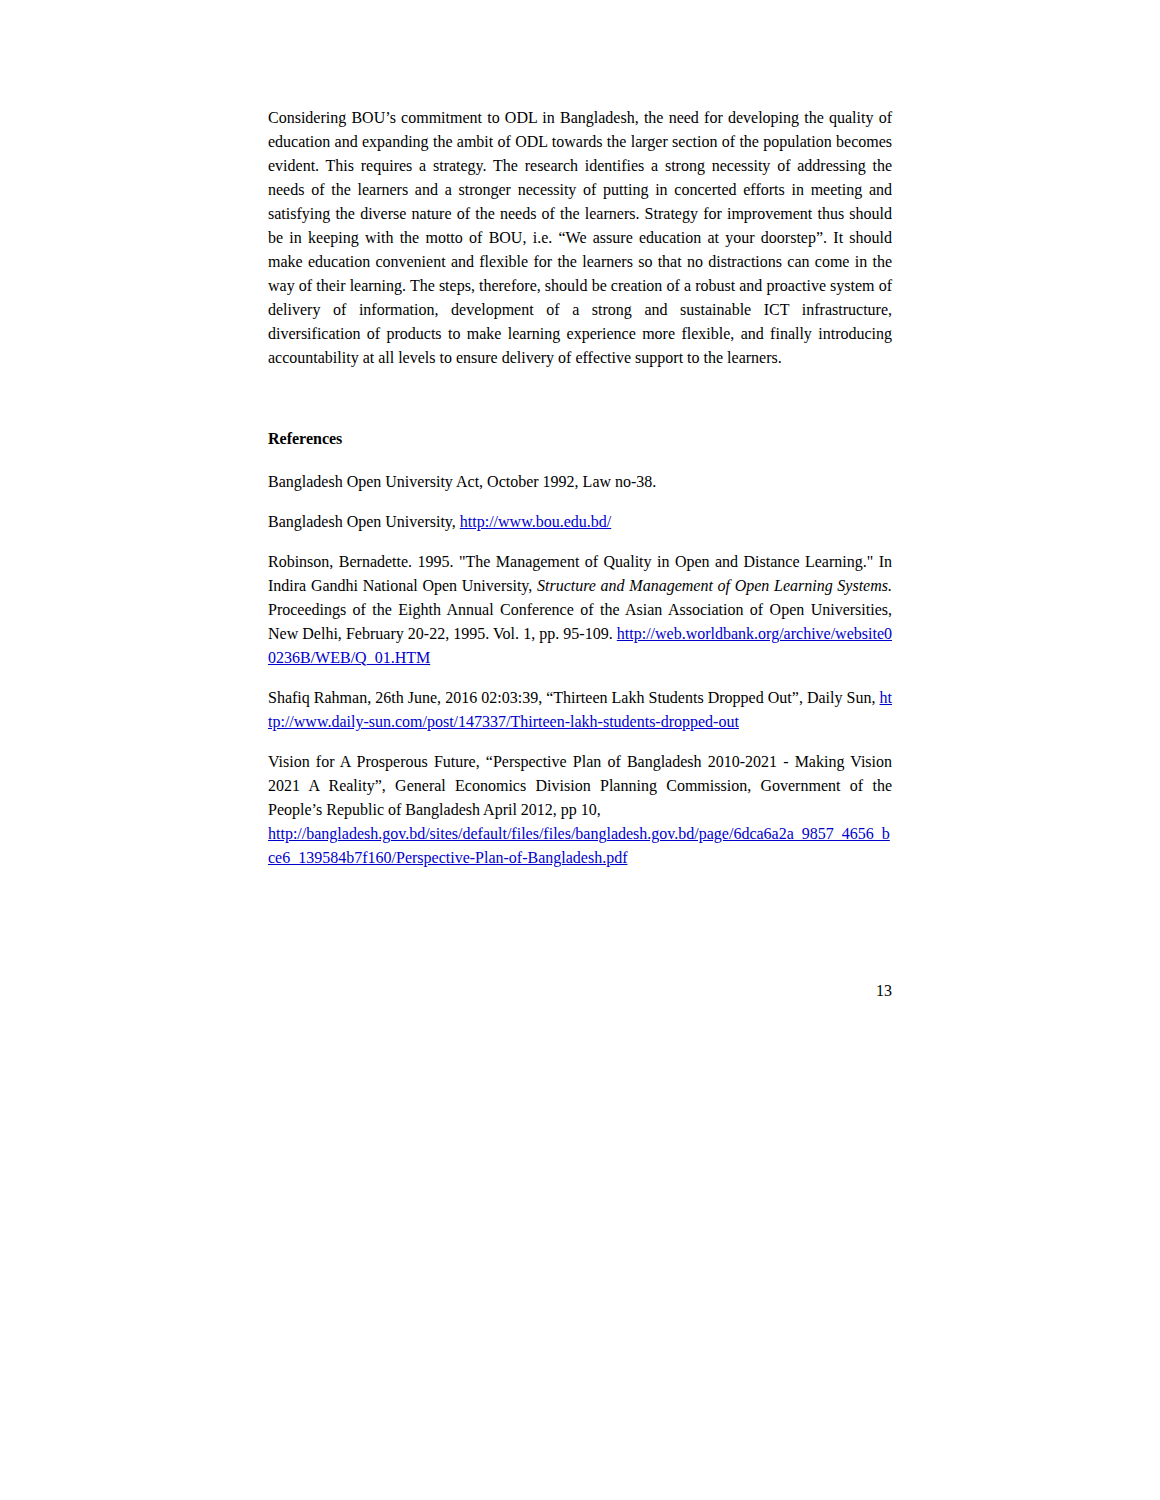Considering BOU’s commitment to ODL in Bangladesh, the need for developing the quality of education and expanding the ambit of ODL towards the larger section of the population becomes evident. This requires a strategy. The research identifies a strong necessity of addressing the needs of the learners and a stronger necessity of putting in concerted efforts in meeting and satisfying the diverse nature of the needs of the learners. Strategy for improvement thus should be in keeping with the motto of BOU, i.e. “We assure education at your doorstep”. It should make education convenient and flexible for the learners so that no distractions can come in the way of their learning. The steps, therefore, should be creation of a robust and proactive system of delivery of information, development of a strong and sustainable ICT infrastructure, diversification of products to make learning experience more flexible, and finally introducing accountability at all levels to ensure delivery of effective support to the learners.
References
Bangladesh Open University Act, October 1992, Law no-38.
Bangladesh Open University, http://www.bou.edu.bd/
Robinson, Bernadette. 1995. "The Management of Quality in Open and Distance Learning." In Indira Gandhi National Open University, Structure and Management of Open Learning Systems. Proceedings of the Eighth Annual Conference of the Asian Association of Open Universities, New Delhi, February 20-22, 1995. Vol. 1, pp. 95-109. http://web.worldbank.org/archive/website00236B/WEB/Q_01.HTM
Shafiq Rahman, 26th June, 2016 02:03:39, “Thirteen Lakh Students Dropped Out”, Daily Sun, http://www.daily-sun.com/post/147337/Thirteen-lakh-students-dropped-out
Vision for A Prosperous Future, “Perspective Plan of Bangladesh 2010-2021 - Making Vision 2021 A Reality”, General Economics Division Planning Commission, Government of the People’s Republic of Bangladesh April 2012, pp 10,
http://bangladesh.gov.bd/sites/default/files/files/bangladesh.gov.bd/page/6dca6a2a_9857_4656_bce6_139584b7f160/Perspective-Plan-of-Bangladesh.pdf
13